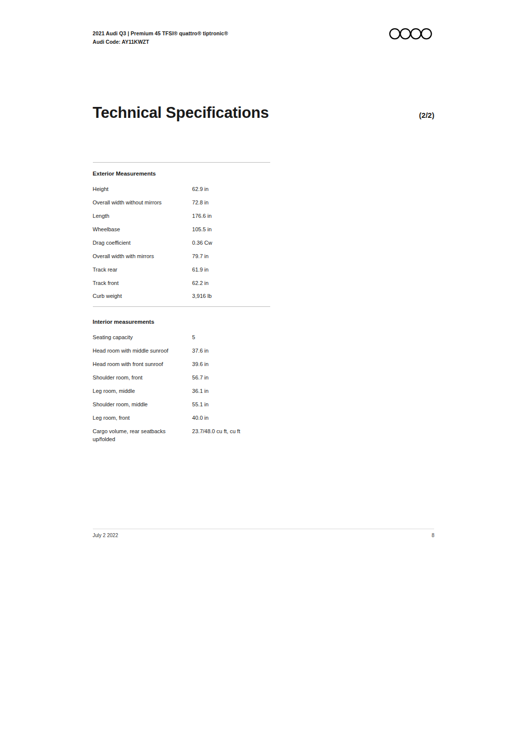2021 Audi Q3 | Premium 45 TFSI® quattro® tiptronic®
Audi Code: AY11KWZT
Technical Specifications
(2/2)
Exterior Measurements
| Height | 62.9 in |
| Overall width without mirrors | 72.8 in |
| Length | 176.6 in |
| Wheelbase | 105.5 in |
| Drag coefficient | 0.36 Cw |
| Overall width with mirrors | 79.7 in |
| Track rear | 61.9 in |
| Track front | 62.2 in |
| Curb weight | 3,916 lb |
Interior measurements
| Seating capacity | 5 |
| Head room with middle sunroof | 37.6 in |
| Head room with front sunroof | 39.6 in |
| Shoulder room, front | 56.7 in |
| Leg room, middle | 36.1 in |
| Shoulder room, middle | 55.1 in |
| Leg room, front | 40.0 in |
| Cargo volume, rear seatbacks up/folded | 23.7/48.0 cu ft, cu ft |
July 2 2022
8